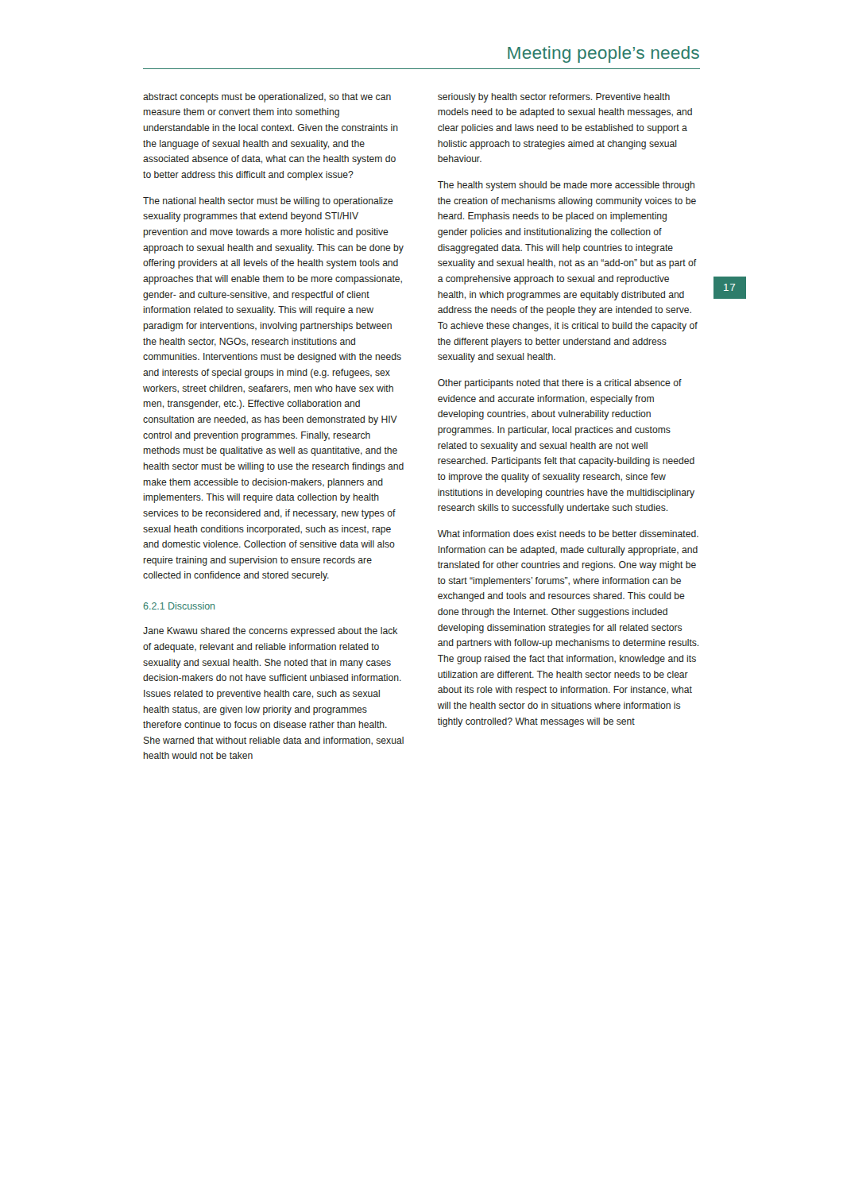Meeting people’s needs
17
abstract concepts must be operationalized, so that we can measure them or convert them into something understandable in the local context. Given the constraints in the language of sexual health and sexuality, and the associated absence of data, what can the health system do to better address this difficult and complex issue?
The national health sector must be willing to operationalize sexuality programmes that extend beyond STI/HIV prevention and move towards a more holistic and positive approach to sexual health and sexuality. This can be done by offering providers at all levels of the health system tools and approaches that will enable them to be more compassionate, gender- and culture-sensitive, and respectful of client information related to sexuality. This will require a new paradigm for interventions, involving partnerships between the health sector, NGOs, research institutions and communities. Interventions must be designed with the needs and interests of special groups in mind (e.g. refugees, sex workers, street children, seafarers, men who have sex with men, transgender, etc.). Effective collaboration and consultation are needed, as has been demonstrated by HIV control and prevention programmes. Finally, research methods must be qualitative as well as quantitative, and the health sector must be willing to use the research findings and make them accessible to decision-makers, planners and implementers. This will require data collection by health services to be reconsidered and, if necessary, new types of sexual heath conditions incorporated, such as incest, rape and domestic violence. Collection of sensitive data will also require training and supervision to ensure records are collected in confidence and stored securely.
6.2.1 Discussion
Jane Kwawu shared the concerns expressed about the lack of adequate, relevant and reliable information related to sexuality and sexual health. She noted that in many cases decision-makers do not have sufficient unbiased information. Issues related to preventive health care, such as sexual health status, are given low priority and programmes therefore continue to focus on disease rather than health. She warned that without reliable data and information, sexual health would not be taken
seriously by health sector reformers. Preventive health models need to be adapted to sexual health messages, and clear policies and laws need to be established to support a holistic approach to strategies aimed at changing sexual behaviour.
The health system should be made more accessible through the creation of mechanisms allowing community voices to be heard. Emphasis needs to be placed on implementing gender policies and institutionalizing the collection of disaggregated data. This will help countries to integrate sexuality and sexual health, not as an “add-on” but as part of a comprehensive approach to sexual and reproductive health, in which programmes are equitably distributed and address the needs of the people they are intended to serve. To achieve these changes, it is critical to build the capacity of the different players to better understand and address sexuality and sexual health.
Other participants noted that there is a critical absence of evidence and accurate information, especially from developing countries, about vulnerability reduction programmes. In particular, local practices and customs related to sexuality and sexual health are not well researched. Participants felt that capacity-building is needed to improve the quality of sexuality research, since few institutions in developing countries have the multidisciplinary research skills to successfully undertake such studies.
What information does exist needs to be better disseminated. Information can be adapted, made culturally appropriate, and translated for other countries and regions. One way might be to start “implementers’ forums”, where information can be exchanged and tools and resources shared. This could be done through the Internet. Other suggestions included developing dissemination strategies for all related sectors and partners with follow-up mechanisms to determine results. The group raised the fact that information, knowledge and its utilization are different. The health sector needs to be clear about its role with respect to information. For instance, what will the health sector do in situations where information is tightly controlled? What messages will be sent